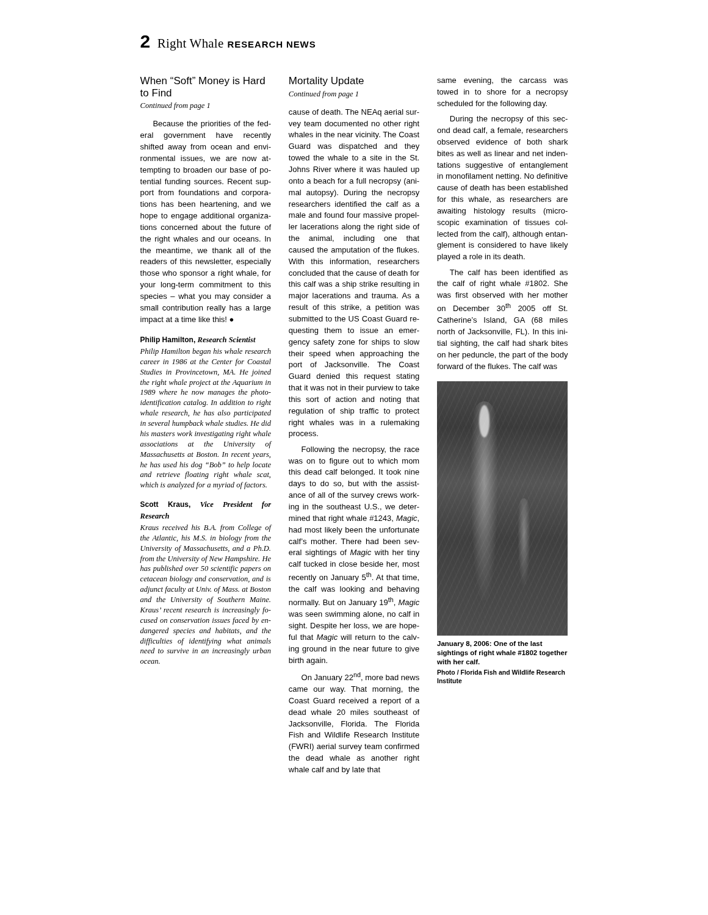2
Right Whale RESEARCH NEWS
When “Soft” Money is Hard to Find
Continued from page 1
Because the priorities of the federal government have recently shifted away from ocean and environmental issues, we are now attempting to broaden our base of potential funding sources. Recent support from foundations and corporations has been heartening, and we hope to engage additional organizations concerned about the future of the right whales and our oceans. In the meantime, we thank all of the readers of this newsletter, especially those who sponsor a right whale, for your long-term commitment to this species – what you may consider a small contribution really has a large impact at a time like this! ●
Philip Hamilton, Research Scientist
Philip Hamilton began his whale research career in 1986 at the Center for Coastal Studies in Provincetown, MA. He joined the right whale project at the Aquarium in 1989 where he now manages the photo-identification catalog. In addition to right whale research, he has also participated in several humpback whale studies. He did his masters work investigating right whale associations at the University of Massachusetts at Boston. In recent years, he has used his dog “Bob” to help locate and retrieve floating right whale scat, which is analyzed for a myriad of factors.
Scott Kraus, Vice President for Research
Kraus received his B.A. from College of the Atlantic, his M.S. in biology from the University of Massachusetts, and a Ph.D. from the University of New Hampshire. He has published over 50 scientific papers on cetacean biology and conservation, and is adjunct faculty at Univ. of Mass. at Boston and the University of Southern Maine. Kraus’ recent research is increasingly focused on conservation issues faced by endangered species and habitats, and the difficulties of identifying what animals need to survive in an increasingly urban ocean.
Mortality Update
Continued from page 1
cause of death. The NEAq aerial survey team documented no other right whales in the near vicinity. The Coast Guard was dispatched and they towed the whale to a site in the St. Johns River where it was hauled up onto a beach for a full necropsy (animal autopsy). During the necropsy researchers identified the calf as a male and found four massive propeller lacerations along the right side of the animal, including one that caused the amputation of the flukes. With this information, researchers concluded that the cause of death for this calf was a ship strike resulting in major lacerations and trauma. As a result of this strike, a petition was submitted to the US Coast Guard requesting them to issue an emergency safety zone for ships to slow their speed when approaching the port of Jacksonville. The Coast Guard denied this request stating that it was not in their purview to take this sort of action and noting that regulation of ship traffic to protect right whales was in a rulemaking process.
Following the necropsy, the race was on to figure out to which mom this dead calf belonged. It took nine days to do so, but with the assistance of all of the survey crews working in the southeast U.S., we determined that right whale #1243, Magic, had most likely been the unfortunate calf’s mother. There had been several sightings of Magic with her tiny calf tucked in close beside her, most recently on January 5th. At that time, the calf was looking and behaving normally. But on January 19th, Magic was seen swimming alone, no calf in sight. Despite her loss, we are hopeful that Magic will return to the calving ground in the near future to give birth again.
On January 22nd, more bad news came our way. That morning, the Coast Guard received a report of a dead whale 20 miles southeast of Jacksonville, Florida. The Florida Fish and Wildlife Research Institute (FWRI) aerial survey team confirmed the dead whale as another right whale calf and by late that
same evening, the carcass was towed in to shore for a necropsy scheduled for the following day.
During the necropsy of this second dead calf, a female, researchers observed evidence of both shark bites as well as linear and net indentations suggestive of entanglement in monofilament netting. No definitive cause of death has been established for this whale, as researchers are awaiting histology results (microscopic examination of tissues collected from the calf), although entanglement is considered to have likely played a role in its death.
The calf has been identified as the calf of right whale #1802. She was first observed with her mother on December 30th 2005 off St. Catherine’s Island, GA (68 miles north of Jacksonville, FL). In this initial sighting, the calf had shark bites on her peduncle, the part of the body forward of the flukes. The calf was
January 8, 2006: One of the last sightings of right whale #1802 together with her calf. Photo / Florida Fish and Wildlife Research Institute